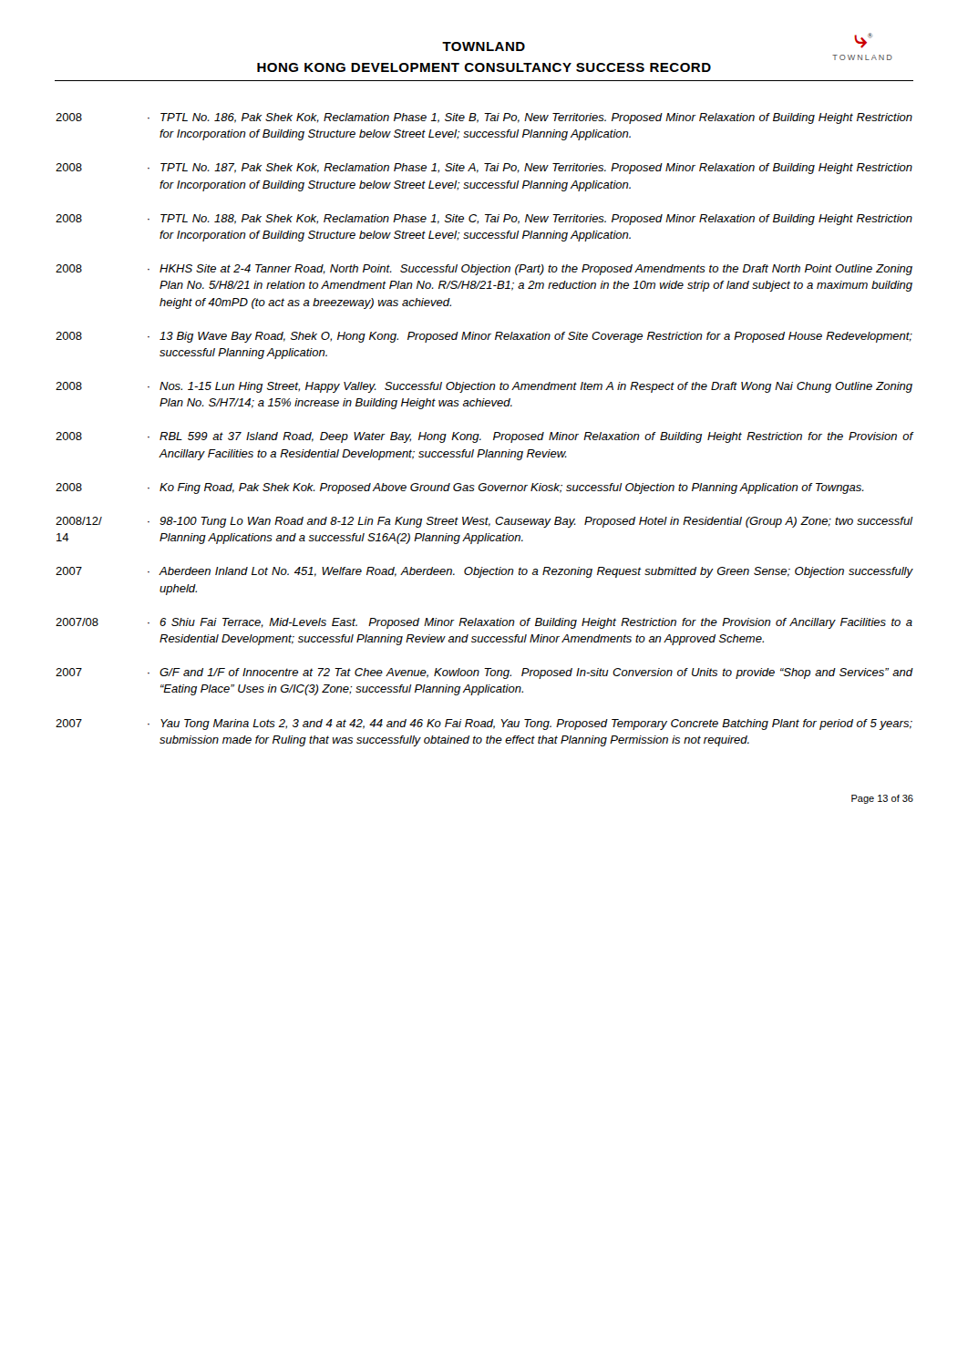⤷®
TOWNLAND
TOWNLAND HONG KONG DEVELOPMENT CONSULTANCY SUCCESS RECORD
| 2008 | · | TPTL No. 186, Pak Shek Kok, Reclamation Phase 1, Site B, Tai Po, New Territories. Proposed Minor Relaxation of Building Height Restriction for Incorporation of Building Structure below Street Level; successful Planning Application. |
| 2008 | · | TPTL No. 187, Pak Shek Kok, Reclamation Phase 1, Site A, Tai Po, New Territories. Proposed Minor Relaxation of Building Height Restriction for Incorporation of Building Structure below Street Level; successful Planning Application. |
| 2008 | · | TPTL No. 188, Pak Shek Kok, Reclamation Phase 1, Site C, Tai Po, New Territories. Proposed Minor Relaxation of Building Height Restriction for Incorporation of Building Structure below Street Level; successful Planning Application. |
| 2008 | · | HKHS Site at 2-4 Tanner Road, North Point. Successful Objection (Part) to the Proposed Amendments to the Draft North Point Outline Zoning Plan No. 5/H8/21 in relation to Amendment Plan No. R/S/H8/21-B1; a 2m reduction in the 10m wide strip of land subject to a maximum building height of 40mPD (to act as a breezeway) was achieved. |
| 2008 | · | 13 Big Wave Bay Road, Shek O, Hong Kong. Proposed Minor Relaxation of Site Coverage Restriction for a Proposed House Redevelopment; successful Planning Application. |
| 2008 | · | Nos. 1-15 Lun Hing Street, Happy Valley. Successful Objection to Amendment Item A in Respect of the Draft Wong Nai Chung Outline Zoning Plan No. S/H7/14; a 15% increase in Building Height was achieved. |
| 2008 | · | RBL 599 at 37 Island Road, Deep Water Bay, Hong Kong. Proposed Minor Relaxation of Building Height Restriction for the Provision of Ancillary Facilities to a Residential Development; successful Planning Review. |
| 2008 | · | Ko Fing Road, Pak Shek Kok. Proposed Above Ground Gas Governor Kiosk; successful Objection to Planning Application of Towngas. |
| 2008/12/ 14 | · | 98-100 Tung Lo Wan Road and 8-12 Lin Fa Kung Street West, Causeway Bay. Proposed Hotel in Residential (Group A) Zone; two successful Planning Applications and a successful S16A(2) Planning Application. |
| 2007 | · | Aberdeen Inland Lot No. 451, Welfare Road, Aberdeen. Objection to a Rezoning Request submitted by Green Sense; Objection successfully upheld. |
| 2007/08 | · | 6 Shiu Fai Terrace, Mid-Levels East. Proposed Minor Relaxation of Building Height Restriction for the Provision of Ancillary Facilities to a Residential Development; successful Planning Review and successful Minor Amendments to an Approved Scheme. |
| 2007 | · | G/F and 1/F of Innocentre at 72 Tat Chee Avenue, Kowloon Tong. Proposed In-situ Conversion of Units to provide “Shop and Services” and “Eating Place” Uses in G/IC(3) Zone; successful Planning Application. |
| 2007 | · | Yau Tong Marina Lots 2, 3 and 4 at 42, 44 and 46 Ko Fai Road, Yau Tong. Proposed Temporary Concrete Batching Plant for period of 5 years; submission made for Ruling that was successfully obtained to the effect that Planning Permission is not required. |
Page 13 of 36